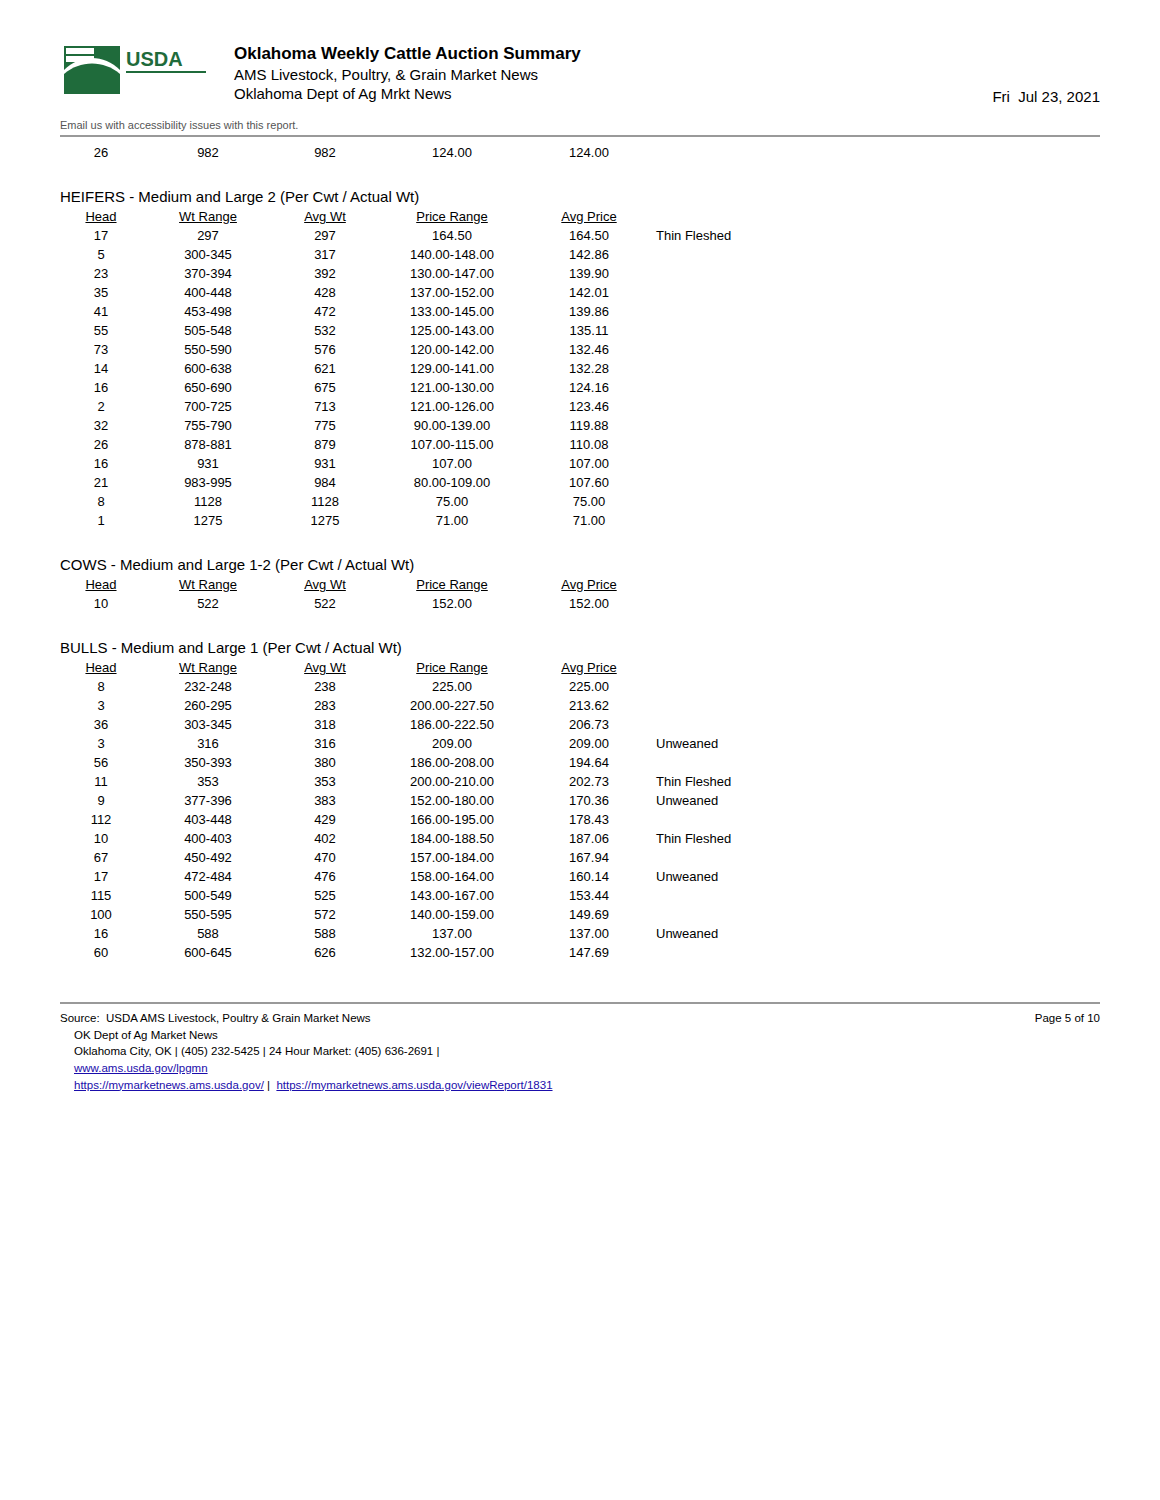USDA
Oklahoma Weekly Cattle Auction Summary
AMS Livestock, Poultry, & Grain Market News
Oklahoma Dept of Ag Mrkt News
Fri Jul 23, 2021
Email us with accessibility issues with this report.
| 26 | 982 | 982 | 124.00 | 124.00 | |
HEIFERS - Medium and Large 2 (Per Cwt / Actual Wt)
| Head | Wt Range | Avg Wt | Price Range | Avg Price | |
| --- | --- | --- | --- | --- | --- |
| 17 | 297 | 297 | 164.50 | 164.50 | Thin Fleshed |
| 5 | 300-345 | 317 | 140.00-148.00 | 142.86 | |
| 23 | 370-394 | 392 | 130.00-147.00 | 139.90 | |
| 35 | 400-448 | 428 | 137.00-152.00 | 142.01 | |
| 41 | 453-498 | 472 | 133.00-145.00 | 139.86 | |
| 55 | 505-548 | 532 | 125.00-143.00 | 135.11 | |
| 73 | 550-590 | 576 | 120.00-142.00 | 132.46 | |
| 14 | 600-638 | 621 | 129.00-141.00 | 132.28 | |
| 16 | 650-690 | 675 | 121.00-130.00 | 124.16 | |
| 2 | 700-725 | 713 | 121.00-126.00 | 123.46 | |
| 32 | 755-790 | 775 | 90.00-139.00 | 119.88 | |
| 26 | 878-881 | 879 | 107.00-115.00 | 110.08 | |
| 16 | 931 | 931 | 107.00 | 107.00 | |
| 21 | 983-995 | 984 | 80.00-109.00 | 107.60 | |
| 8 | 1128 | 1128 | 75.00 | 75.00 | |
| 1 | 1275 | 1275 | 71.00 | 71.00 | |
COWS - Medium and Large 1-2 (Per Cwt / Actual Wt)
| Head | Wt Range | Avg Wt | Price Range | Avg Price | |
| --- | --- | --- | --- | --- | --- |
| 10 | 522 | 522 | 152.00 | 152.00 | |
BULLS - Medium and Large 1 (Per Cwt / Actual Wt)
| Head | Wt Range | Avg Wt | Price Range | Avg Price | |
| --- | --- | --- | --- | --- | --- |
| 8 | 232-248 | 238 | 225.00 | 225.00 | |
| 3 | 260-295 | 283 | 200.00-227.50 | 213.62 | |
| 36 | 303-345 | 318 | 186.00-222.50 | 206.73 | |
| 3 | 316 | 316 | 209.00 | 209.00 | Unweaned |
| 56 | 350-393 | 380 | 186.00-208.00 | 194.64 | |
| 11 | 353 | 353 | 200.00-210.00 | 202.73 | Thin Fleshed |
| 9 | 377-396 | 383 | 152.00-180.00 | 170.36 | Unweaned |
| 112 | 403-448 | 429 | 166.00-195.00 | 178.43 | |
| 10 | 400-403 | 402 | 184.00-188.50 | 187.06 | Thin Fleshed |
| 67 | 450-492 | 470 | 157.00-184.00 | 167.94 | |
| 17 | 472-484 | 476 | 158.00-164.00 | 160.14 | Unweaned |
| 115 | 500-549 | 525 | 143.00-167.00 | 153.44 | |
| 100 | 550-595 | 572 | 140.00-159.00 | 149.69 | |
| 16 | 588 | 588 | 137.00 | 137.00 | Unweaned |
| 60 | 600-645 | 626 | 132.00-157.00 | 147.69 | |
Source: USDA AMS Livestock, Poultry & Grain Market News
OK Dept of Ag Market News
Oklahoma City, OK | (405) 232-5425 | 24 Hour Market: (405) 636-2691 |
www.ams.usda.gov/lpgmn
https://mymarketnews.ams.usda.gov/ | https://mymarketnews.ams.usda.gov/viewReport/1831
Page 5 of 10